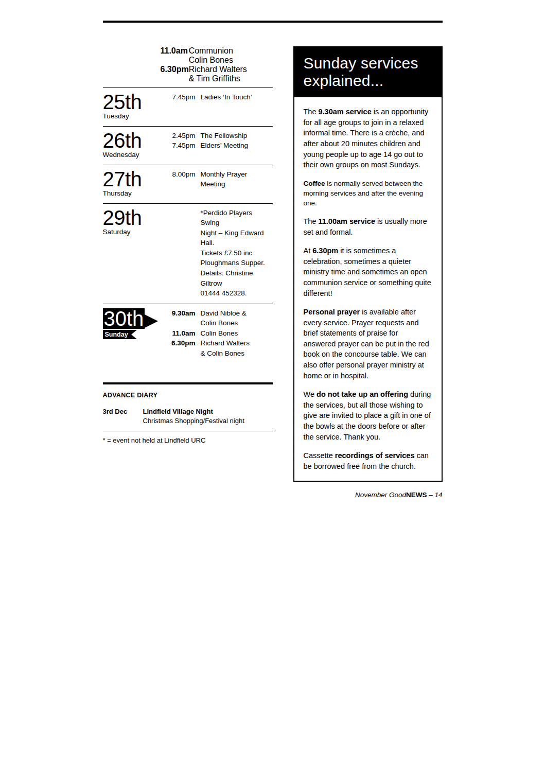11.0am
6.30pm
Communion
Colin Bones
Richard Walters
& Tim Griffiths
25th
Tuesday
7.45pm
Ladies ‘In Touch’
26th
Wednesday
2.45pm
7.45pm
The Fellowship
Elders’ Meeting
27th
Thursday
8.00pm
Monthly Prayer
Meeting
29th
Saturday
*Perdido Players Swing
Night – King Edward Hall.
Tickets £7.50 inc
Ploughmans Supper.
Details: Christine Giltrow
01444 452328.
30th
Sunday
9.30am
11.0am
6.30pm
David Nibloe &
Colin Bones
Colin Bones
Richard Walters
& Colin Bones
ADVANCE DIARY
3rd Dec
Lindfield Village Night
Christmas Shopping/Festival night
* = event not held at Lindfield URC
Sunday services
explained...
The 9.30am service is an opportunity for all age groups to join in a relaxed informal time. There is a crèche, and after about 20 minutes children and young people up to age 14 go out to their own groups on most Sundays.
Coffee is normally served between the morning services and after the evening one.
The 11.00am service is usually more set and formal.
At 6.30pm it is sometimes a celebration, sometimes a quieter ministry time and sometimes an open communion service or something quite different!
Personal prayer is available after every service. Prayer requests and brief statements of praise for answered prayer can be put in the red book on the concourse table. We can also offer personal prayer ministry at home or in hospital.
We do not take up an offering during the services, but all those wishing to give are invited to place a gift in one of the bowls at the doors before or after the service. Thank you.
Cassette recordings of services can be borrowed free from the church.
November Good NEWS – 14